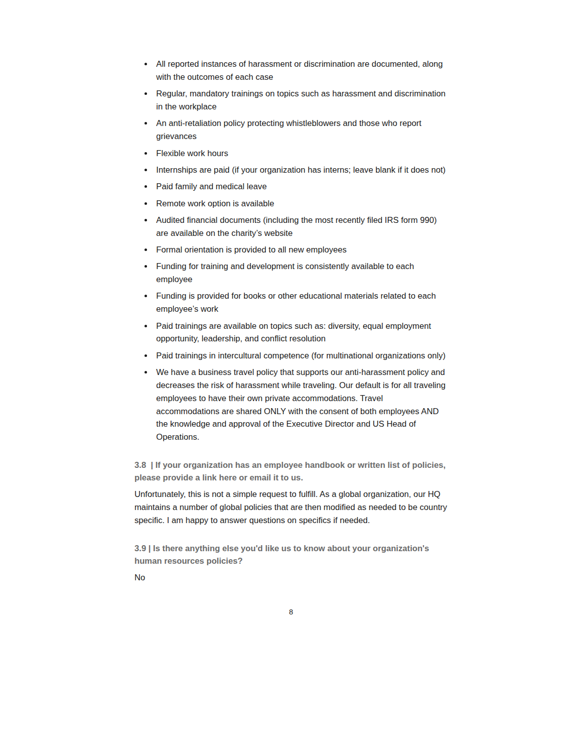All reported instances of harassment or discrimination are documented, along with the outcomes of each case
Regular, mandatory trainings on topics such as harassment and discrimination in the workplace
An anti-retaliation policy protecting whistleblowers and those who report grievances
Flexible work hours
Internships are paid (if your organization has interns; leave blank if it does not)
Paid family and medical leave
Remote work option is available
Audited financial documents (including the most recently filed IRS form 990) are available on the charity’s website
Formal orientation is provided to all new employees
Funding for training and development is consistently available to each employee
Funding is provided for books or other educational materials related to each employee’s work
Paid trainings are available on topics such as: diversity, equal employment opportunity, leadership, and conflict resolution
Paid trainings in intercultural competence (for multinational organizations only)
We have a business travel policy that supports our anti-harassment policy and decreases the risk of harassment while traveling. Our default is for all traveling employees to have their own private accommodations. Travel accommodations are shared ONLY with the consent of both employees AND the knowledge and approval of the Executive Director and US Head of Operations.
3.8 | If your organization has an employee handbook or written list of policies, please provide a link here or email it to us.
Unfortunately, this is not a simple request to fulfill. As a global organization, our HQ maintains a number of global policies that are then modified as needed to be country specific. I am happy to answer questions on specifics if needed.
3.9 | Is there anything else you'd like us to know about your organization's human resources policies?
No
8